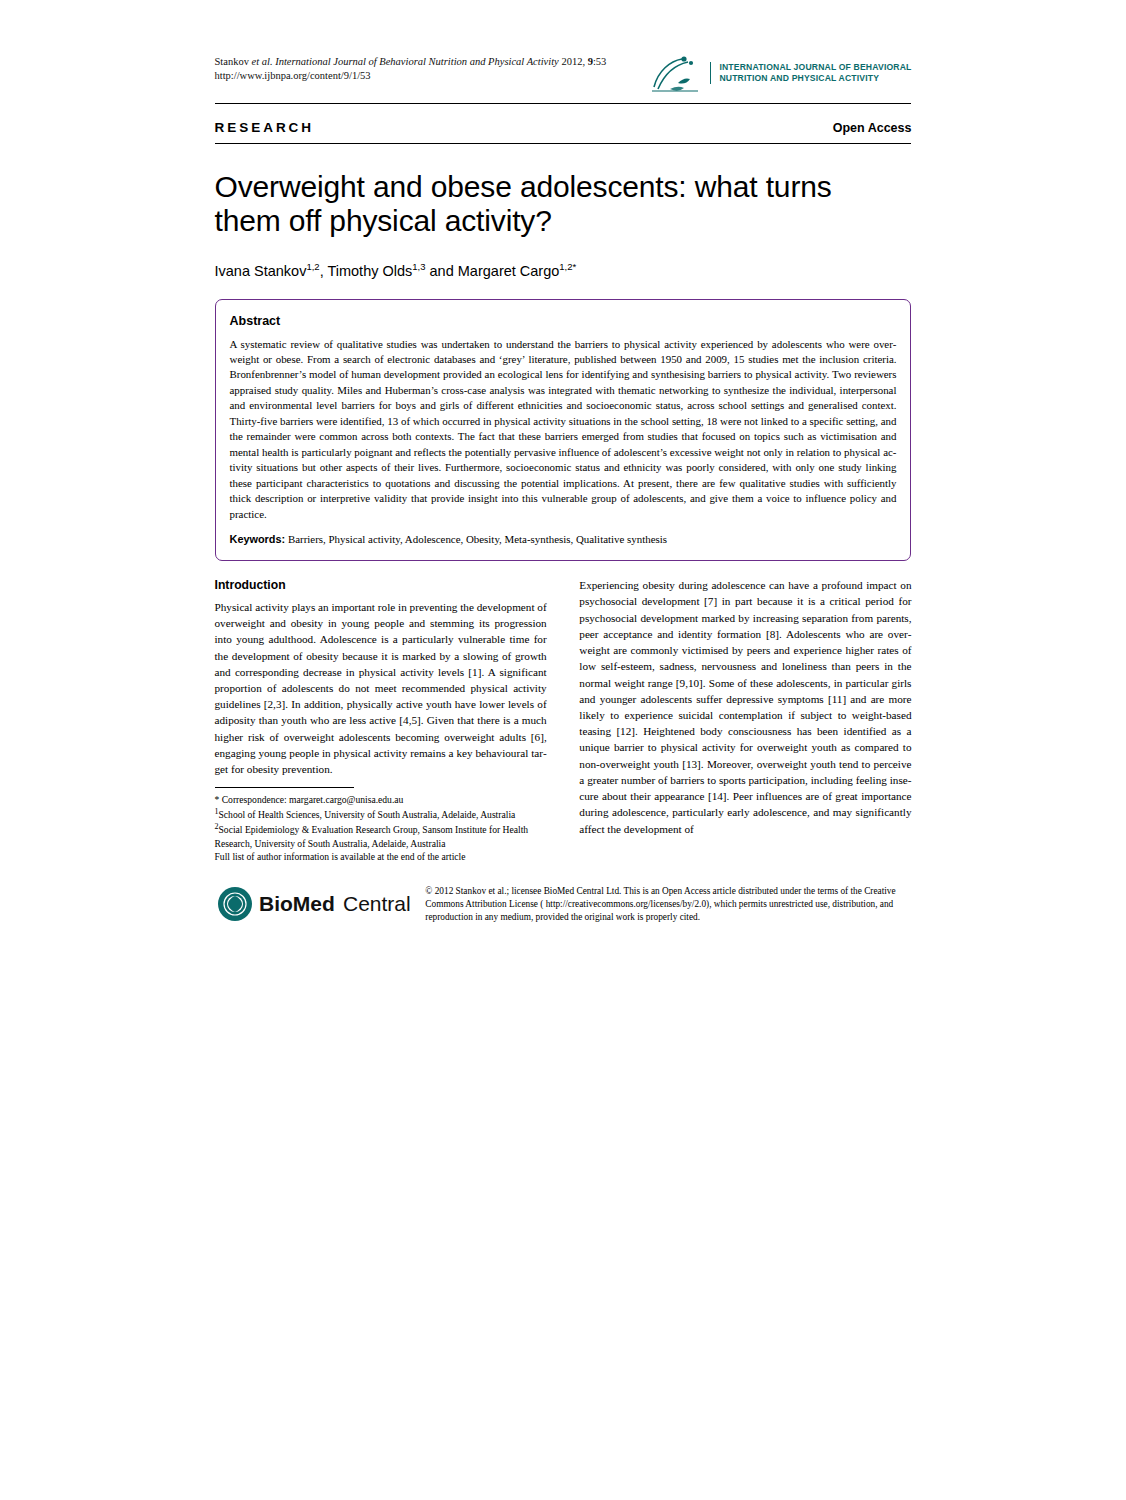Stankov et al. International Journal of Behavioral Nutrition and Physical Activity 2012, 9:53 http://www.ijbnpa.org/content/9/1/53
International Journal of Behavioral Nutrition and Physical Activity
Research
Open Access
Overweight and obese adolescents: what turns
them off physical activity?
Ivana Stankov1,2, Timothy Olds1,3 and Margaret Cargo1,2*
Abstract
A systematic review of qualitative studies was undertaken to understand the barriers to physical activity experienced by adolescents who were overweight or obese. From a search of electronic databases and ‘grey’ literature, published between 1950 and 2009, 15 studies met the inclusion criteria. Bronfenbrenner’s model of human development provided an ecological lens for identifying and synthesising barriers to physical activity. Two reviewers appraised study quality. Miles and Huberman’s cross-case analysis was integrated with thematic networking to synthesize the individual, interpersonal and environmental level barriers for boys and girls of different ethnicities and socioeconomic status, across school settings and generalised context. Thirty-five barriers were identified, 13 of which occurred in physical activity situations in the school setting, 18 were not linked to a specific setting, and the remainder were common across both contexts. The fact that these barriers emerged from studies that focused on topics such as victimisation and mental health is particularly poignant and reflects the potentially pervasive influence of adolescent’s excessive weight not only in relation to physical activity situations but other aspects of their lives. Furthermore, socioeconomic status and ethnicity was poorly considered, with only one study linking these participant characteristics to quotations and discussing the potential implications. At present, there are few qualitative studies with sufficiently thick description or interpretive validity that provide insight into this vulnerable group of adolescents, and give them a voice to influence policy and practice.
Keywords: Barriers, Physical activity, Adolescence, Obesity, Meta-synthesis, Qualitative synthesis
Introduction
Physical activity plays an important role in preventing the development of overweight and obesity in young people and stemming its progression into young adulthood. Adolescence is a particularly vulnerable time for the development of obesity because it is marked by a slowing of growth and corresponding decrease in physical activity levels [1]. A significant proportion of adolescents do not meet recommended physical activity guidelines [2,3]. In addition, physically active youth have lower levels of adiposity than youth who are less active [4,5]. Given that there is a much higher risk of overweight adolescents becoming overweight adults [6], engaging young people in physical activity remains a key behavioural target for obesity prevention.
* Correspondence: margaret.cargo@unisa.edu.au
1School of Health Sciences, University of South Australia, Adelaide, Australia
2Social Epidemiology & Evaluation Research Group, Sansom Institute for Health Research, University of South Australia, Adelaide, Australia
Full list of author information is available at the end of the article
Experiencing obesity during adolescence can have a profound impact on psychosocial development [7] in part because it is a critical period for psychosocial development marked by increasing separation from parents, peer acceptance and identity formation [8]. Adolescents who are overweight are commonly victimised by peers and experience higher rates of low self-esteem, sadness, nervousness and loneliness than peers in the normal weight range [9,10]. Some of these adolescents, in particular girls and younger adolescents suffer depressive symptoms [11] and are more likely to experience suicidal contemplation if subject to weight-based teasing [12]. Heightened body consciousness has been identified as a unique barrier to physical activity for overweight youth as compared to non-overweight youth [13]. Moreover, overweight youth tend to perceive a greater number of barriers to sports participation, including feeling insecure about their appearance [14]. Peer influences are of great importance during adolescence, particularly early adolescence, and may significantly affect the development of
BioMed Central
© 2012 Stankov et al.; licensee BioMed Central Ltd. This is an Open Access article distributed under the terms of the Creative Commons Attribution License ( http://creativecommons.org/licenses/by/2.0), which permits unrestricted use, distribution, and reproduction in any medium, provided the original work is properly cited.